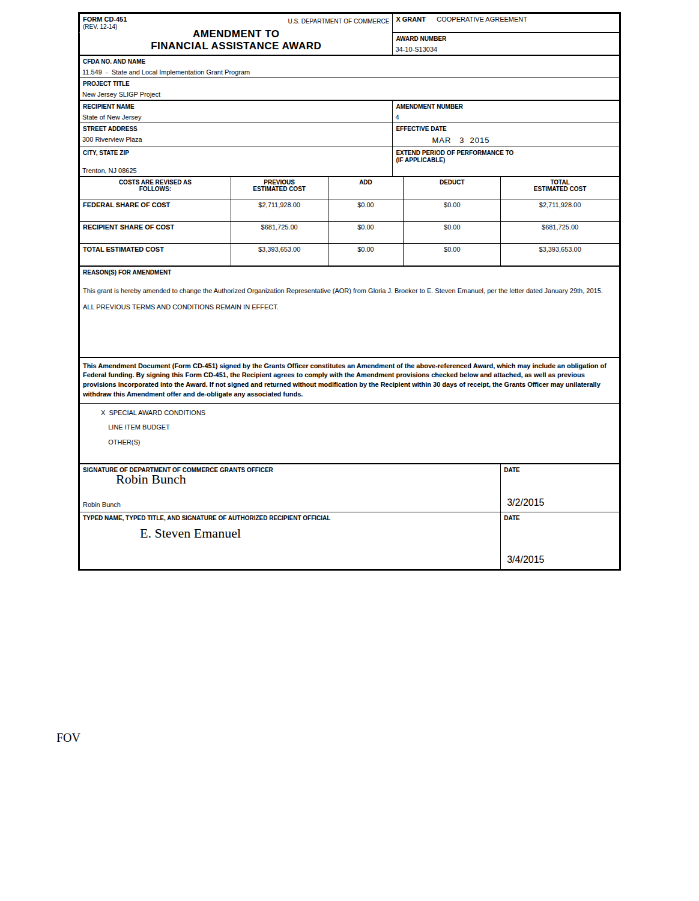| FORM CD-451 (REV. 12-14) | X GRANT COOPERATIVE AGREEMENT |
| U.S. DEPARTMENT OF COMMERCE AMENDMENT TO FINANCIAL ASSISTANCE AWARD | AWARD NUMBER |
| 34-10-S13034 |
| CFDA NO. AND NAME |
| 11.549 - State and Local Implementation Grant Program |
| PROJECT TITLE |
| New Jersey SLIGP Project |
| RECIPIENT NAME | AMENDMENT NUMBER |
| State of New Jersey | 4 |
| STREET ADDRESS | EFFECTIVE DATE |
| 300 Riverview Plaza | MAR 3 2015 |
| CITY, STATE ZIP | EXTEND PERIOD OF PERFORMANCE TO (IF APPLICABLE) |
| Trenton, NJ 08625 | |
| COSTS ARE REVISED AS FOLLOWS: | PREVIOUS ESTIMATED COST | ADD | DEDUCT | TOTAL ESTIMATED COST |
| FEDERAL SHARE OF COST | $2,711,928.00 | $0.00 | $0.00 | $2,711,928.00 |
| RECIPIENT SHARE OF COST | $681,725.00 | $0.00 | $0.00 | $681,725.00 |
| TOTAL ESTIMATED COST | $3,393,653.00 | $0.00 | $0.00 | $3,393,653.00 |
| REASON(S) FOR AMENDMENT |
| This grant is hereby amended to change the Authorized Organization Representative (AOR) from Gloria J. Broeker to E. Steven Emanuel, per the letter dated January 29th, 2015. ALL PREVIOUS TERMS AND CONDITIONS REMAIN IN EFFECT. |
| This Amendment Document (Form CD-451) signed by the Grants Officer constitutes an Amendment of the above-referenced Award, which may include an obligation of Federal funding. By signing this Form CD-451, the Recipient agrees to comply with the Amendment provisions checked below and attached, as well as previous provisions incorporated into the Award. If not signed and returned without modification by the Recipient within 30 days of receipt, the Grants Officer may unilaterally withdraw this Amendment offer and de-obligate any associated funds. |
| X SPECIAL AWARD CONDITIONS LINE ITEM BUDGET OTHER(S) |
| SIGNATURE OF DEPARTMENT OF COMMERCE GRANTS OFFICER | DATE |
| Robin Bunch Robin Bunch | 3/2/2015 |
| TYPED NAME, TYPED TITLE, AND SIGNATURE OF AUTHORIZED RECIPIENT OFFICIAL | DATE |
| E. Steven Emanuel | 3/4/2015 |
FOV